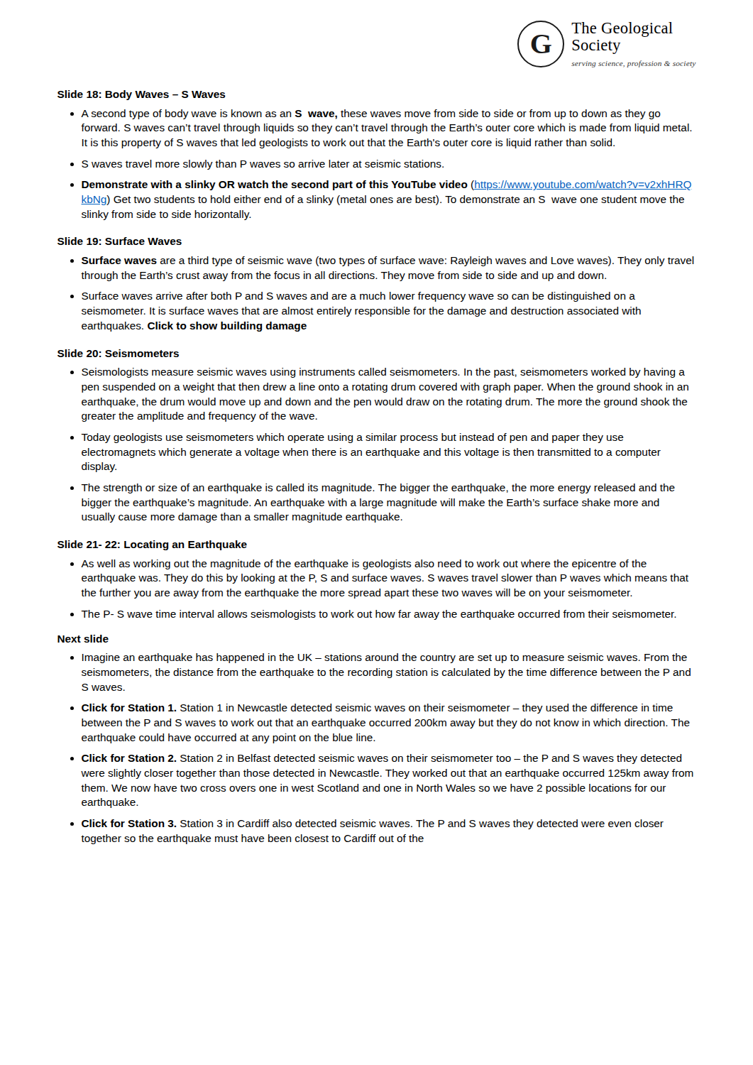G
The Geological Society serving science, profession & society
Slide 18: Body Waves – S Waves
A second type of body wave is known as an S wave, these waves move from side to side or from up to down as they go forward. S waves can’t travel through liquids so they can’t travel through the Earth’s outer core which is made from liquid metal. It is this property of S waves that led geologists to work out that the Earth's outer core is liquid rather than solid.
S waves travel more slowly than P waves so arrive later at seismic stations.
Demonstrate with a slinky OR watch the second part of this YouTube video (https://www.youtube.com/watch?v=v2xhHRQkbNg) Get two students to hold either end of a slinky (metal ones are best). To demonstrate an S wave one student move the slinky from side to side horizontally.
Slide 19: Surface Waves
Surface waves are a third type of seismic wave (two types of surface wave: Rayleigh waves and Love waves). They only travel through the Earth’s crust away from the focus in all directions. They move from side to side and up and down.
Surface waves arrive after both P and S waves and are a much lower frequency wave so can be distinguished on a seismometer. It is surface waves that are almost entirely responsible for the damage and destruction associated with earthquakes. Click to show building damage
Slide 20: Seismometers
Seismologists measure seismic waves using instruments called seismometers. In the past, seismometers worked by having a pen suspended on a weight that then drew a line onto a rotating drum covered with graph paper. When the ground shook in an earthquake, the drum would move up and down and the pen would draw on the rotating drum. The more the ground shook the greater the amplitude and frequency of the wave.
Today geologists use seismometers which operate using a similar process but instead of pen and paper they use electromagnets which generate a voltage when there is an earthquake and this voltage is then transmitted to a computer display.
The strength or size of an earthquake is called its magnitude. The bigger the earthquake, the more energy released and the bigger the earthquake’s magnitude. An earthquake with a large magnitude will make the Earth’s surface shake more and usually cause more damage than a smaller magnitude earthquake.
Slide 21- 22: Locating an Earthquake
As well as working out the magnitude of the earthquake is geologists also need to work out where the epicentre of the earthquake was. They do this by looking at the P, S and surface waves. S waves travel slower than P waves which means that the further you are away from the earthquake the more spread apart these two waves will be on your seismometer.
The P- S wave time interval allows seismologists to work out how far away the earthquake occurred from their seismometer.
Next slide
Imagine an earthquake has happened in the UK – stations around the country are set up to measure seismic waves. From the seismometers, the distance from the earthquake to the recording station is calculated by the time difference between the P and S waves.
Click for Station 1. Station 1 in Newcastle detected seismic waves on their seismometer – they used the difference in time between the P and S waves to work out that an earthquake occurred 200km away but they do not know in which direction. The earthquake could have occurred at any point on the blue line.
Click for Station 2. Station 2 in Belfast detected seismic waves on their seismometer too – the P and S waves they detected were slightly closer together than those detected in Newcastle. They worked out that an earthquake occurred 125km away from them. We now have two cross overs one in west Scotland and one in North Wales so we have 2 possible locations for our earthquake.
Click for Station 3. Station 3 in Cardiff also detected seismic waves. The P and S waves they detected were even closer together so the earthquake must have been closest to Cardiff out of the